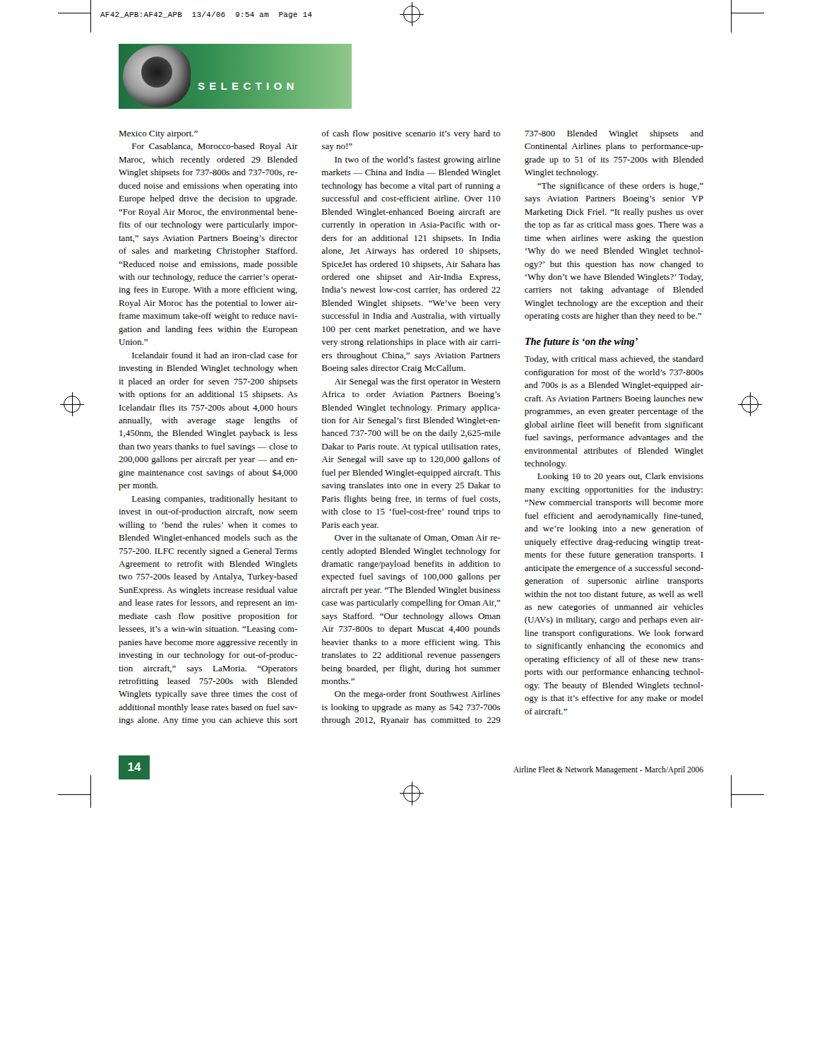AF42_APB:AF42_APB 13/4/06 9:54 am Page 14
SELECTION
Mexico City airport.”
For Casablanca, Morocco-based Royal Air Maroc, which recently ordered 29 Blended Winglet shipsets for 737-800s and 737-700s, reduced noise and emissions when operating into Europe helped drive the decision to upgrade. “For Royal Air Moroc, the environmental benefits of our technology were particularly important,” says Aviation Partners Boeing’s director of sales and marketing Christopher Stafford. “Reduced noise and emissions, made possible with our technology, reduce the carrier’s operating fees in Europe. With a more efficient wing, Royal Air Moroc has the potential to lower airframe maximum take-off weight to reduce navigation and landing fees within the European Union.”
Icelandair found it had an iron-clad case for investing in Blended Winglet technology when it placed an order for seven 757-200 shipsets with options for an additional 15 shipsets. As Icelandair flies its 757-200s about 4,000 hours annually, with average stage lengths of 1,450nm, the Blended Winglet payback is less than two years thanks to fuel savings — close to 200,000 gallons per aircraft per year — and engine maintenance cost savings of about $4,000 per month.
Leasing companies, traditionally hesitant to invest in out-of-production aircraft, now seem willing to ‘bend the rules’ when it comes to Blended Winglet-enhanced models such as the 757-200. ILFC recently signed a General Terms Agreement to retrofit with Blended Winglets two 757-200s leased by Antalya, Turkey-based SunExpress. As winglets increase residual value and lease rates for lessors, and represent an immediate cash flow positive proposition for lessees, it’s a win-win situation. “Leasing companies have become more aggressive recently in investing in our technology for out-of-production aircraft,” says LaMoria. “Operators retrofitting leased 757-200s with Blended Winglets typically save three times the cost of additional monthly lease rates based on fuel savings alone. Any time you can achieve this sort of cash flow positive scenario it’s very hard to say no!”
In two of the world’s fastest growing airline markets — China and India — Blended Winglet technology has become a vital part of running a successful and cost-efficient airline. Over 110 Blended Winglet-enhanced Boeing aircraft are currently in operation in Asia-Pacific with orders for an additional 121 shipsets. In India alone, Jet Airways has ordered 10 shipsets, SpiceJet has ordered 10 shipsets, Air Sahara has ordered one shipset and Air-India Express, India’s newest low-cost carrier, has ordered 22 Blended Winglet shipsets. “We’ve been very successful in India and Australia, with virtually 100 per cent market penetration, and we have very strong relationships in place with air carriers throughout China,” says Aviation Partners Boeing sales director Craig McCallum.
Air Senegal was the first operator in Western Africa to order Aviation Partners Boeing’s Blended Winglet technology. Primary application for Air Senegal’s first Blended Winglet-enhanced 737-700 will be on the daily 2,625-mile Dakar to Paris route. At typical utilisation rates, Air Senegal will save up to 120,000 gallons of fuel per Blended Winglet-equipped aircraft. This saving translates into one in every 25 Dakar to Paris flights being free, in terms of fuel costs, with close to 15 ‘fuel-cost-free’ round trips to Paris each year.
Over in the sultanate of Oman, Oman Air recently adopted Blended Winglet technology for dramatic range/payload benefits in addition to expected fuel savings of 100,000 gallons per aircraft per year. “The Blended Winglet business case was particularly compelling for Oman Air,” says Stafford. “Our technology allows Oman Air 737-800s to depart Muscat 4,400 pounds heavier thanks to a more efficient wing. This translates to 22 additional revenue passengers being boarded, per flight, during hot summer months.”
On the mega-order front Southwest Airlines is looking to upgrade as many as 542 737-700s through 2012, Ryanair has committed to 229 737-800 Blended Winglet shipsets and Continental Airlines plans to performance-upgrade up to 51 of its 757-200s with Blended Winglet technology.
“The significance of these orders is huge,” says Aviation Partners Boeing’s senior VP Marketing Dick Friel. “It really pushes us over the top as far as critical mass goes. There was a time when airlines were asking the question ‘Why do we need Blended Winglet technology?’ but this question has now changed to ‘Why don’t we have Blended Winglets?’ Today, carriers not taking advantage of Blended Winglet technology are the exception and their operating costs are higher than they need to be.”
The future is ‘on the wing’
Today, with critical mass achieved, the standard configuration for most of the world’s 737-800s and 700s is as a Blended Winglet-equipped aircraft. As Aviation Partners Boeing launches new programmes, an even greater percentage of the global airline fleet will benefit from significant fuel savings, performance advantages and the environmental attributes of Blended Winglet technology.
Looking 10 to 20 years out, Clark envisions many exciting opportunities for the industry: “New commercial transports will become more fuel efficient and aerodynamically fine-tuned, and we’re looking into a new generation of uniquely effective drag-reducing wingtip treatments for these future generation transports. I anticipate the emergence of a successful second-generation of supersonic airline transports within the not too distant future, as well as well as new categories of unmanned air vehicles (UAVs) in military, cargo and perhaps even airline transport configurations. We look forward to significantly enhancing the economics and operating efficiency of all of these new transports with our performance enhancing technology. The beauty of Blended Winglets technology is that it’s effective for any make or model of aircraft.”
14
Airline Fleet & Network Management - March/April 2006